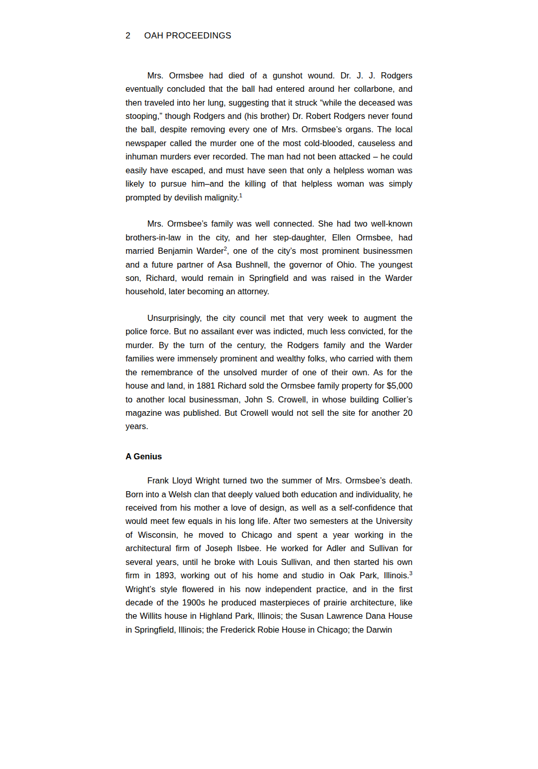2 OAH PROCEEDINGS
Mrs. Ormsbee had died of a gunshot wound. Dr. J. J. Rodgers eventually concluded that the ball had entered around her collarbone, and then traveled into her lung, suggesting that it struck “while the deceased was stooping,” though Rodgers and (his brother) Dr. Robert Rodgers never found the ball, despite removing every one of Mrs. Ormsbee’s organs. The local newspaper called the murder one of the most cold-blooded, causeless and inhuman murders ever recorded. The man had not been attacked – he could easily have escaped, and must have seen that only a helpless woman was likely to pursue him–and the killing of that helpless woman was simply prompted by devilish malignity.1
Mrs. Ormsbee’s family was well connected. She had two well-known brothers-in-law in the city, and her step-daughter, Ellen Ormsbee, had married Benjamin Warder2, one of the city’s most prominent businessmen and a future partner of Asa Bushnell, the governor of Ohio. The youngest son, Richard, would remain in Springfield and was raised in the Warder household, later becoming an attorney.
Unsurprisingly, the city council met that very week to augment the police force. But no assailant ever was indicted, much less convicted, for the murder. By the turn of the century, the Rodgers family and the Warder families were immensely prominent and wealthy folks, who carried with them the remembrance of the unsolved murder of one of their own. As for the house and land, in 1881 Richard sold the Ormsbee family property for $5,000 to another local businessman, John S. Crowell, in whose building Collier’s magazine was published. But Crowell would not sell the site for another 20 years.
A Genius
Frank Lloyd Wright turned two the summer of Mrs. Ormsbee’s death. Born into a Welsh clan that deeply valued both education and individuality, he received from his mother a love of design, as well as a self-confidence that would meet few equals in his long life. After two semesters at the University of Wisconsin, he moved to Chicago and spent a year working in the architectural firm of Joseph Ilsbee. He worked for Adler and Sullivan for several years, until he broke with Louis Sullivan, and then started his own firm in 1893, working out of his home and studio in Oak Park, Illinois.3 Wright’s style flowered in his now independent practice, and in the first decade of the 1900s he produced masterpieces of prairie architecture, like the Willits house in Highland Park, Illinois; the Susan Lawrence Dana House in Springfield, Illinois; the Frederick Robie House in Chicago; the Darwin